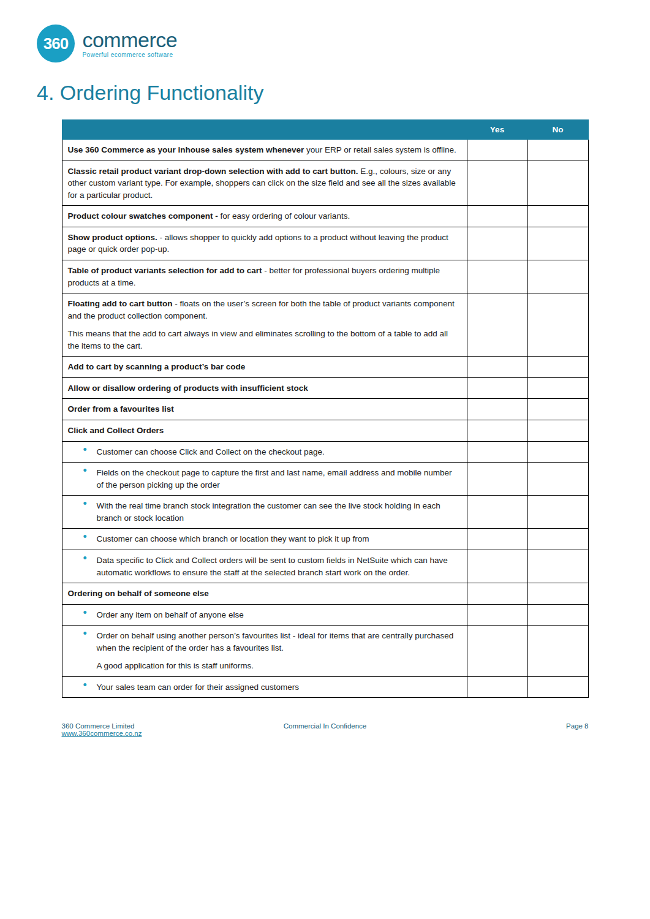360
commerce
Powerful ecommerce software
4. Ordering Functionality
| | Yes | No |
| --- | --- | --- |
| Use 360 Commerce as your inhouse sales system whenever your ERP or retail sales system is offline. | | |
| Classic retail product variant drop-down selection with add to cart button. E.g., colours, size or any other custom variant type. For example, shoppers can click on the size field and see all the sizes available for a particular product. | | |
| Product colour swatches component - for easy ordering of colour variants. | | |
| Show product options. - allows shopper to quickly add options to a product without leaving the product page or quick order pop-up. | | |
| Table of product variants selection for add to cart - better for professional buyers ordering multiple products at a time. | | |
| Floating add to cart button - floats on the user’s screen for both the table of product variants component and the product collection component. This means that the add to cart always in view and eliminates scrolling to the bottom of a table to add all the items to the cart. | | |
| Add to cart by scanning a product’s bar code | | |
| Allow or disallow ordering of products with insufficient stock | | |
| Order from a favourites list | | |
| Click and Collect Orders | | |
| Customer can choose Click and Collect on the checkout page. | | |
| Fields on the checkout page to capture the first and last name, email address and mobile number of the person picking up the order | | |
| With the real time branch stock integration the customer can see the live stock holding in each branch or stock location | | |
| Customer can choose which branch or location they want to pick it up from | | |
| Data specific to Click and Collect orders will be sent to custom fields in NetSuite which can have automatic workflows to ensure the staff at the selected branch start work on the order. | | |
| Ordering on behalf of someone else | | |
| Order any item on behalf of anyone else | | |
| Order on behalf using another person’s favourites list - ideal for items that are centrally purchased when the recipient of the order has a favourites list. A good application for this is staff uniforms. | | |
| Your sales team can order for their assigned customers | | |
360 Commerce Limited
www.360commerce.co.nz
Commercial In Confidence
Page 8